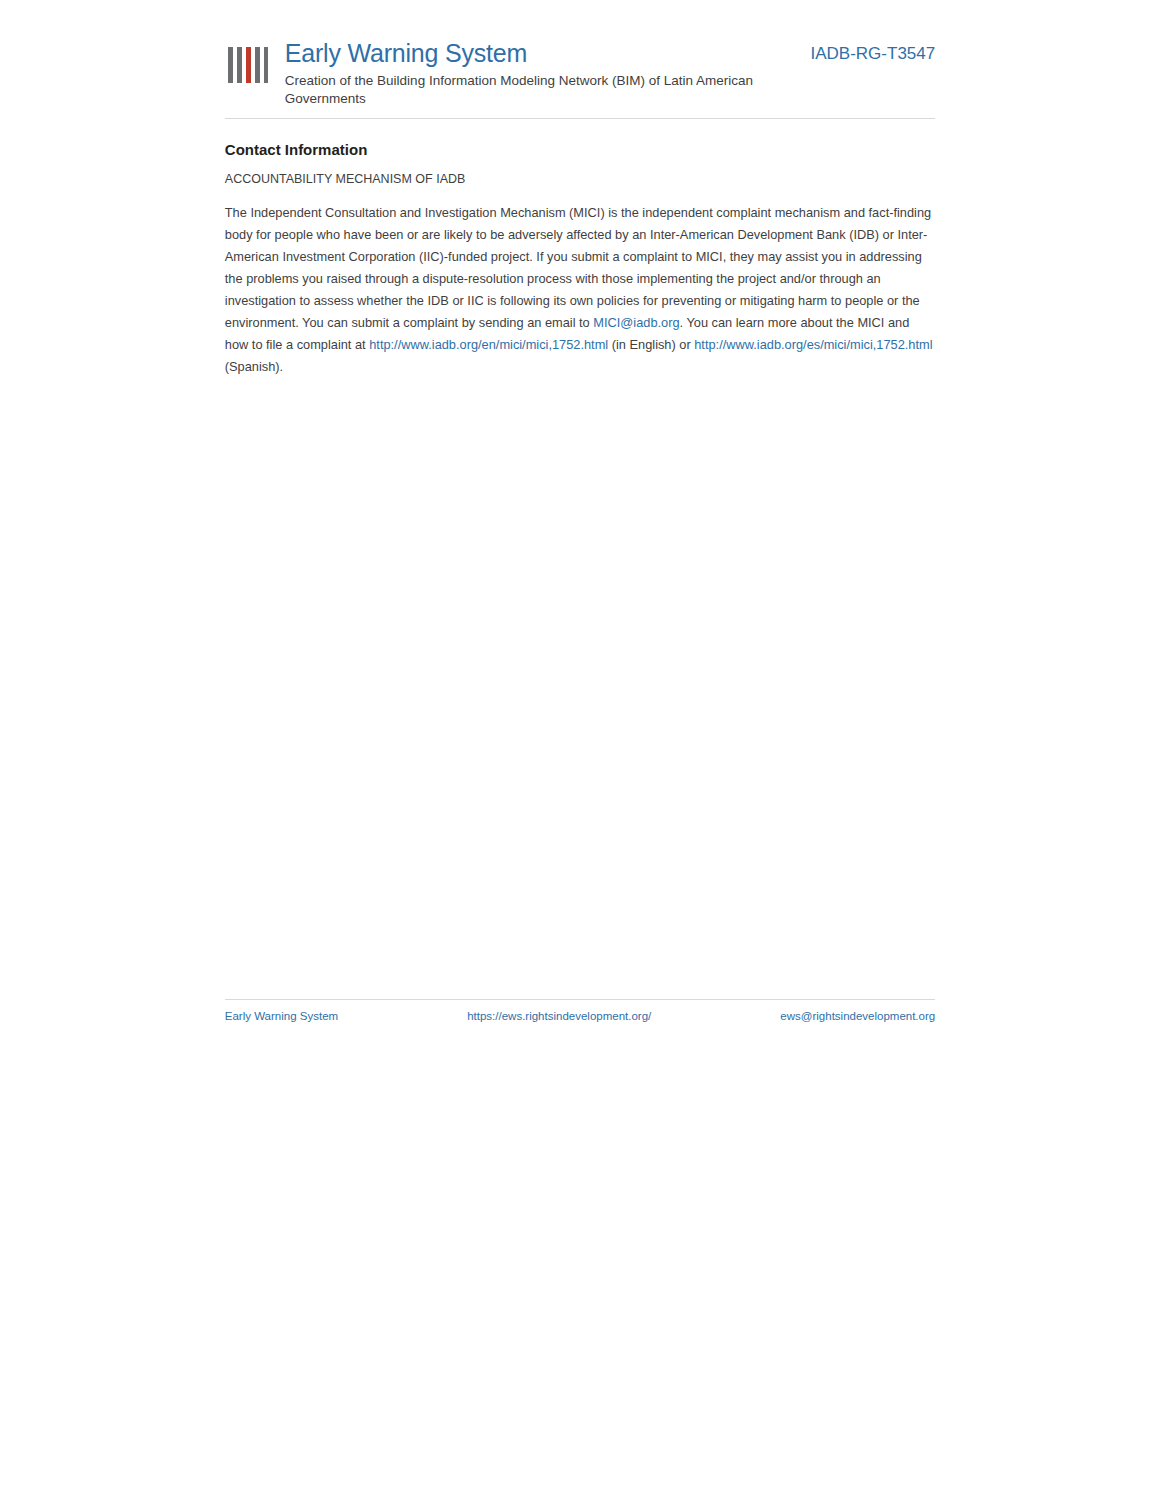Early Warning System
Creation of the Building Information Modeling Network (BIM) of Latin American Governments
IADB-RG-T3547
Contact Information
ACCOUNTABILITY MECHANISM OF IADB
The Independent Consultation and Investigation Mechanism (MICI) is the independent complaint mechanism and fact-finding body for people who have been or are likely to be adversely affected by an Inter-American Development Bank (IDB) or Inter-American Investment Corporation (IIC)-funded project. If you submit a complaint to MICI, they may assist you in addressing the problems you raised through a dispute-resolution process with those implementing the project and/or through an investigation to assess whether the IDB or IIC is following its own policies for preventing or mitigating harm to people or the environment. You can submit a complaint by sending an email to MICI@iadb.org. You can learn more about the MICI and how to file a complaint at http://www.iadb.org/en/mici/mici,1752.html (in English) or http://www.iadb.org/es/mici/mici,1752.html (Spanish).
Early Warning System
https://ews.rightsindevelopment.org/
ews@rightsindevelopment.org